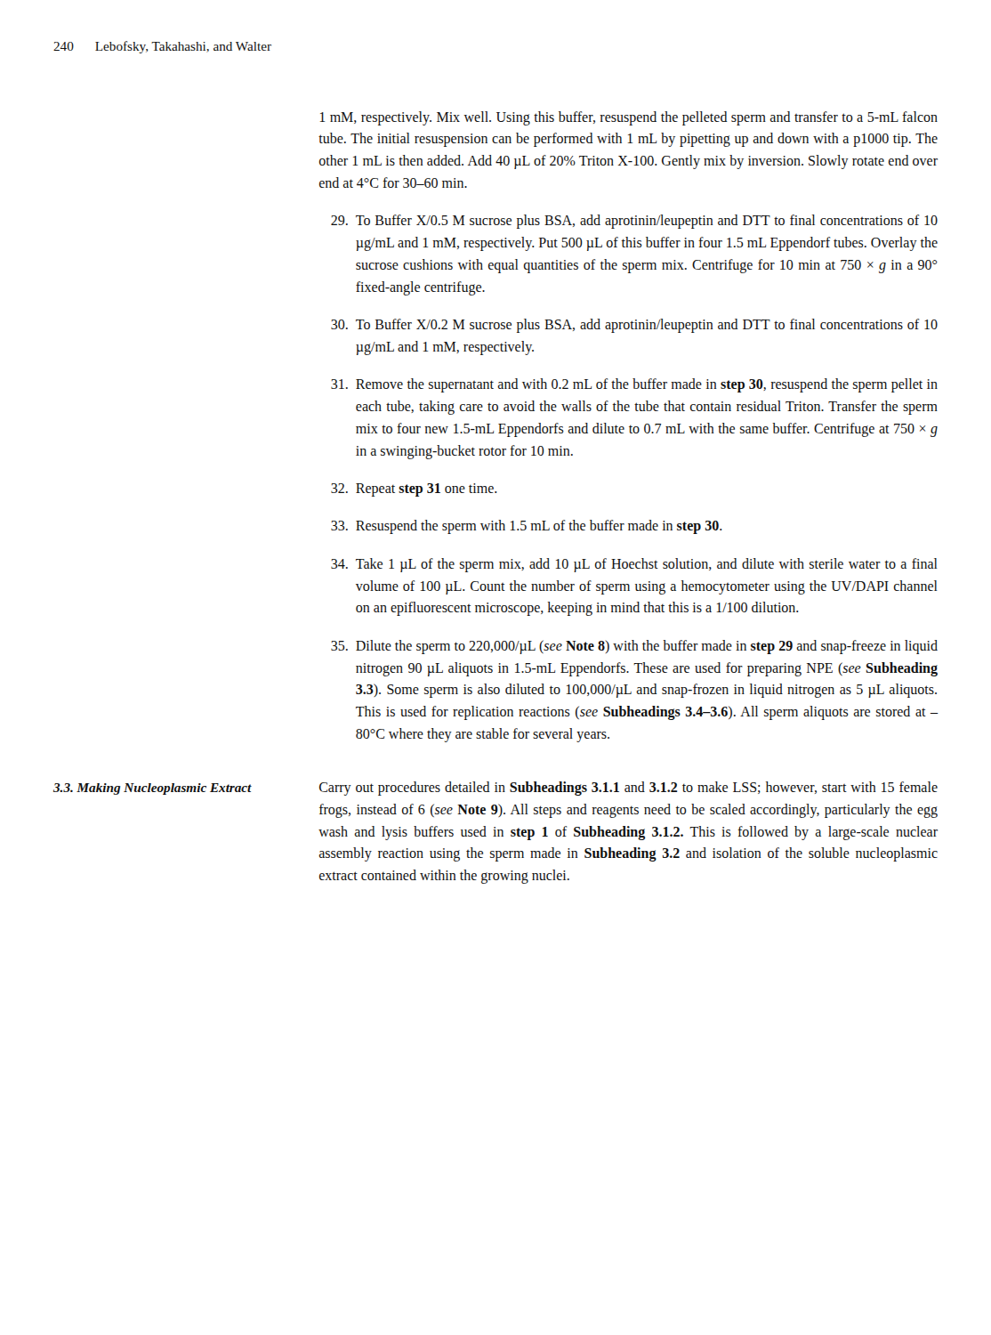240 Lebofsky, Takahashi, and Walter
1 mM, respectively. Mix well. Using this buffer, resuspend the pelleted sperm and transfer to a 5-mL falcon tube. The initial resuspension can be performed with 1 mL by pipetting up and down with a p1000 tip. The other 1 mL is then added. Add 40 µL of 20% Triton X-100. Gently mix by inversion. Slowly rotate end over end at 4°C for 30–60 min.
To Buffer X/0.5 M sucrose plus BSA, add aprotinin/leupeptin and DTT to final concentrations of 10 µg/mL and 1 mM, respectively. Put 500 µL of this buffer in four 1.5 mL Eppendorf tubes. Overlay the sucrose cushions with equal quantities of the sperm mix. Centrifuge for 10 min at 750 × g in a 90° fixed-angle centrifuge.
To Buffer X/0.2 M sucrose plus BSA, add aprotinin/leupeptin and DTT to final concentrations of 10 µg/mL and 1 mM, respectively.
Remove the supernatant and with 0.2 mL of the buffer made in step 30, resuspend the sperm pellet in each tube, taking care to avoid the walls of the tube that contain residual Triton. Transfer the sperm mix to four new 1.5-mL Eppendorfs and dilute to 0.7 mL with the same buffer. Centrifuge at 750 × g in a swinging-bucket rotor for 10 min.
Repeat step 31 one time.
Resuspend the sperm with 1.5 mL of the buffer made in step 30.
Take 1 µL of the sperm mix, add 10 µL of Hoechst solution, and dilute with sterile water to a final volume of 100 µL. Count the number of sperm using a hemocytometer using the UV/DAPI channel on an epifluorescent microscope, keeping in mind that this is a 1/100 dilution.
Dilute the sperm to 220,000/µL (see Note 8) with the buffer made in step 29 and snap-freeze in liquid nitrogen 90 µL aliquots in 1.5-mL Eppendorfs. These are used for preparing NPE (see Subheading 3.3). Some sperm is also diluted to 100,000/µL and snap-frozen in liquid nitrogen as 5 µL aliquots. This is used for replication reactions (see Subheadings 3.4–3.6). All sperm aliquots are stored at –80°C where they are stable for several years.
3.3. Making Nucleoplasmic Extract
Carry out procedures detailed in Subheadings 3.1.1 and 3.1.2 to make LSS; however, start with 15 female frogs, instead of 6 (see Note 9). All steps and reagents need to be scaled accordingly, particularly the egg wash and lysis buffers used in step 1 of Subheading 3.1.2. This is followed by a large-scale nuclear assembly reaction using the sperm made in Subheading 3.2 and isolation of the soluble nucleoplasmic extract contained within the growing nuclei.